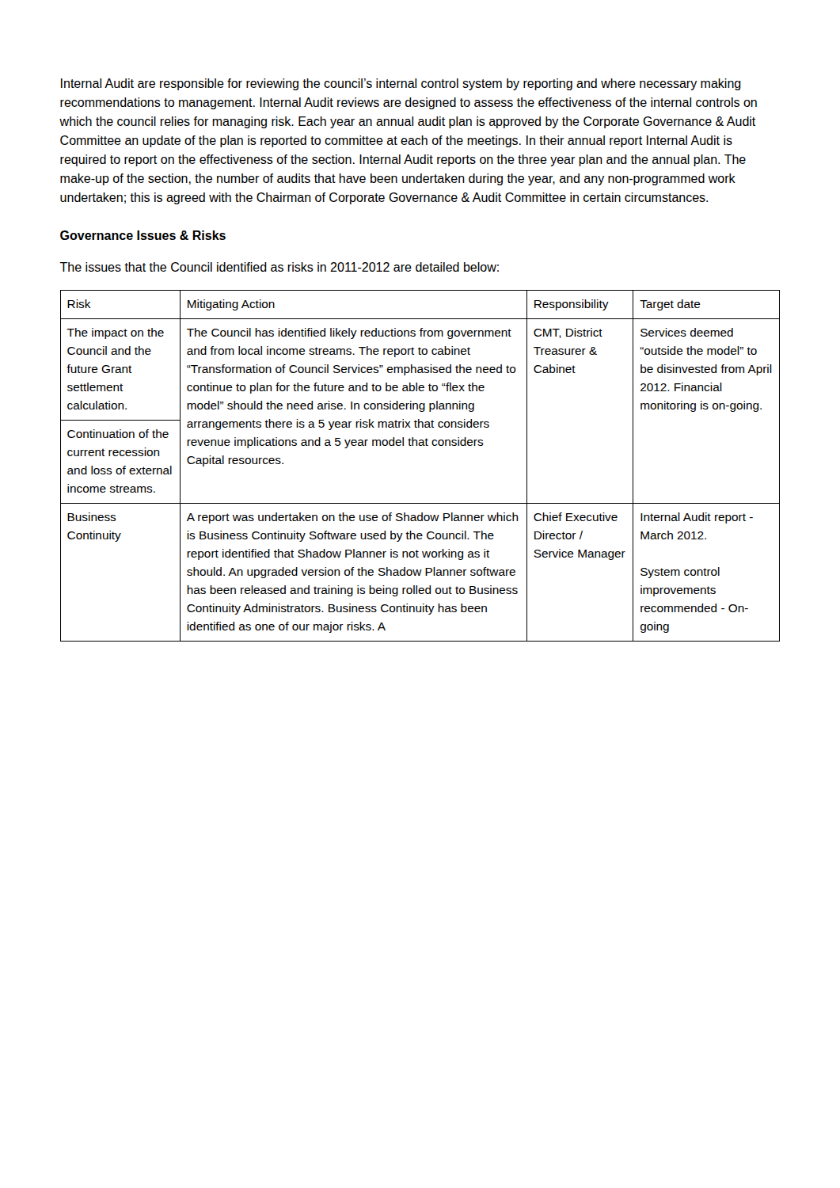Internal Audit are responsible for reviewing the council’s internal control system by reporting and where necessary making recommendations to management. Internal Audit reviews are designed to assess the effectiveness of the internal controls on which the council relies for managing risk. Each year an annual audit plan is approved by the Corporate Governance & Audit Committee an update of the plan is reported to committee at each of the meetings. In their annual report Internal Audit is required to report on the effectiveness of the section. Internal Audit reports on the three year plan and the annual plan. The make-up of the section, the number of audits that have been undertaken during the year, and any non-programmed work undertaken; this is agreed with the Chairman of Corporate Governance & Audit Committee in certain circumstances.
Governance Issues & Risks
The issues that the Council identified as risks in 2011-2012 are detailed below:
| Risk | Mitigating Action | Responsibility | Target date |
| --- | --- | --- | --- |
| The impact on the Council and the future Grant settlement calculation. | The Council has identified likely reductions from government and from local income streams. The report to cabinet “Transformation of Council Services” emphasised the need to continue to plan for the future and to be able to “flex the model” should the need arise. In considering planning arrangements there is a 5 year risk matrix that considers revenue implications and a 5 year model that considers Capital resources. | CMT, District Treasurer & Cabinet | Services deemed “outside the model” to be disinvested from April 2012. Financial monitoring is on-going. |
| Continuation of the current recession and loss of external income streams. |
| Business Continuity | A report was undertaken on the use of Shadow Planner which is Business Continuity Software used by the Council. The report identified that Shadow Planner is not working as it should. An upgraded version of the Shadow Planner software has been released and training is being rolled out to Business Continuity Administrators. Business Continuity has been identified as one of our major risks. A | Chief Executive Director / Service Manager | Internal Audit report - March 2012. System control improvements recommended - On-going |